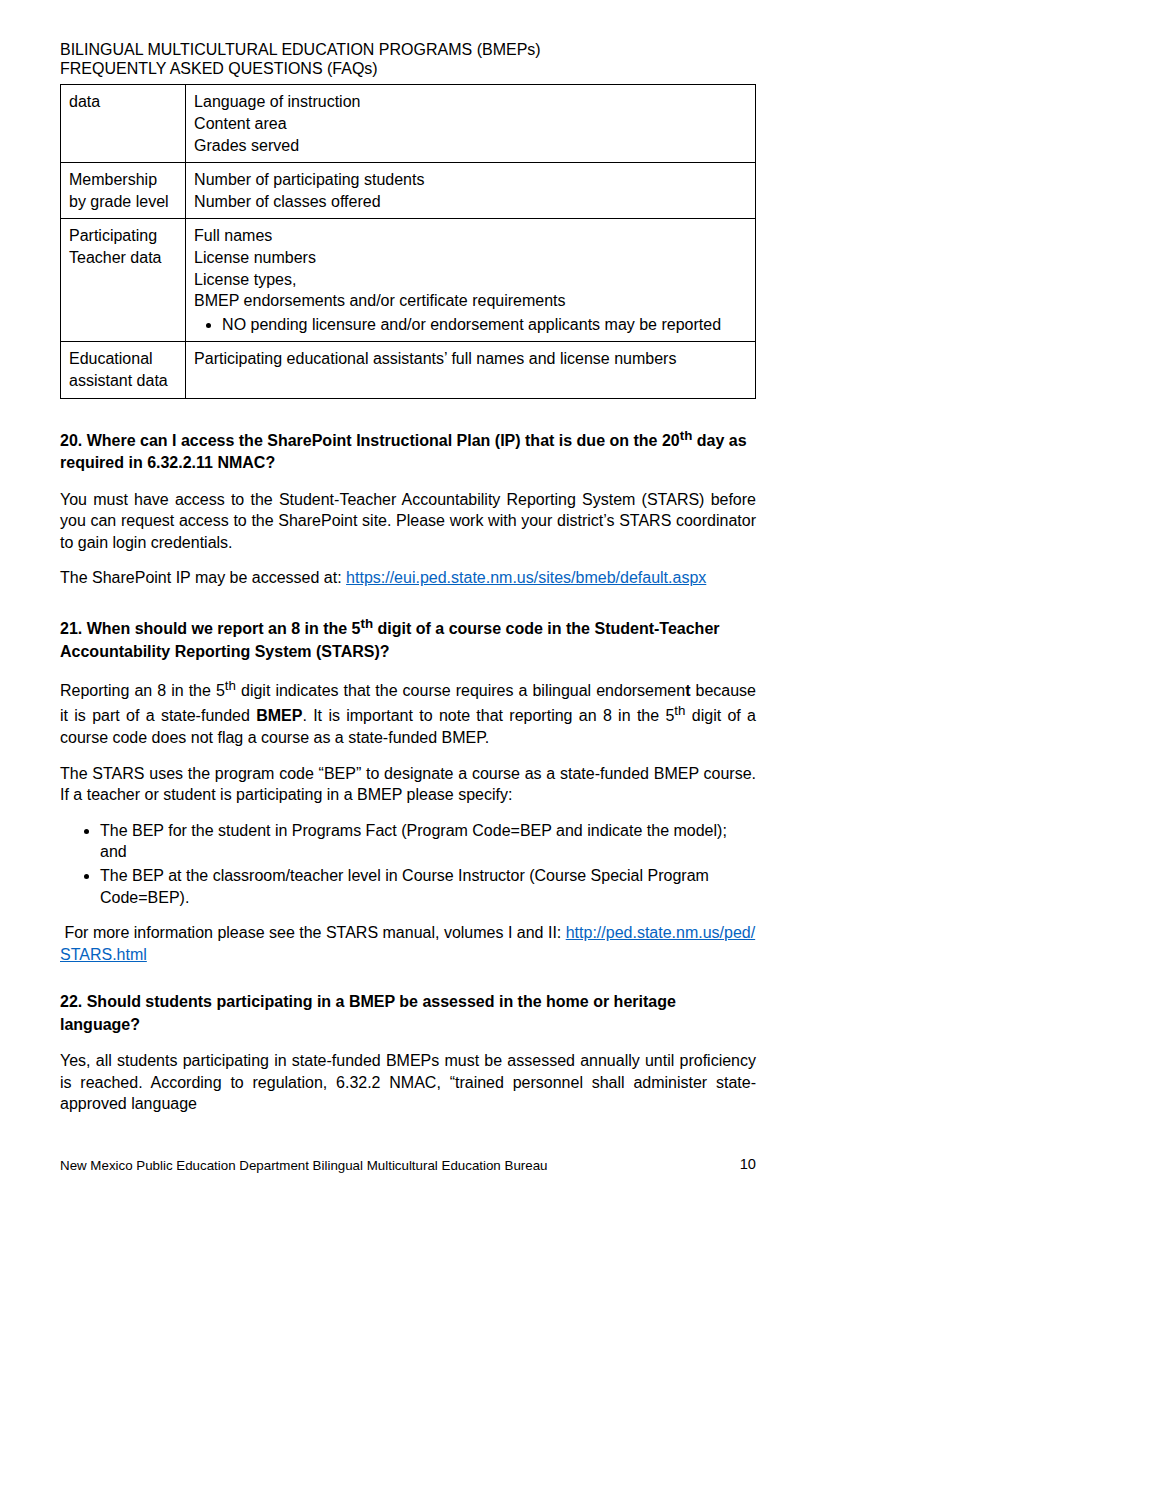BILINGUAL MULTICULTURAL EDUCATION PROGRAMS (BMEPs)
FREQUENTLY ASKED QUESTIONS (FAQs)
| data | Language of instruction Content area Grades served |
| Membership by grade level | Number of participating students Number of classes offered |
| Participating Teacher data | Full names License numbers License types, BMEP endorsements and/or certificate requirements NO pending licensure and/or endorsement applicants may be reported |
| Educational assistant data | Participating educational assistants’ full names and license numbers |
20. Where can I access the SharePoint Instructional Plan (IP) that is due on the 20th day as required in 6.32.2.11 NMAC?
You must have access to the Student-Teacher Accountability Reporting System (STARS) before you can request access to the SharePoint site. Please work with your district’s STARS coordinator to gain login credentials.
The SharePoint IP may be accessed at: https://eui.ped.state.nm.us/sites/bmeb/default.aspx
21. When should we report an 8 in the 5th digit of a course code in the Student-Teacher Accountability Reporting System (STARS)?
Reporting an 8 in the 5th digit indicates that the course requires a bilingual endorsement because it is part of a state-funded BMEP. It is important to note that reporting an 8 in the 5th digit of a course code does not flag a course as a state-funded BMEP.
The STARS uses the program code “BEP” to designate a course as a state-funded BMEP course. If a teacher or student is participating in a BMEP please specify:
The BEP for the student in Programs Fact (Program Code=BEP and indicate the model); and
The BEP at the classroom/teacher level in Course Instructor (Course Special Program Code=BEP).
For more information please see the STARS manual, volumes I and II: http://ped.state.nm.us/ped/STARS.html
22. Should students participating in a BMEP be assessed in the home or heritage language?
Yes, all students participating in state-funded BMEPs must be assessed annually until proficiency is reached. According to regulation, 6.32.2 NMAC, “trained personnel shall administer state-approved language
New Mexico Public Education Department Bilingual Multicultural Education Bureau
10